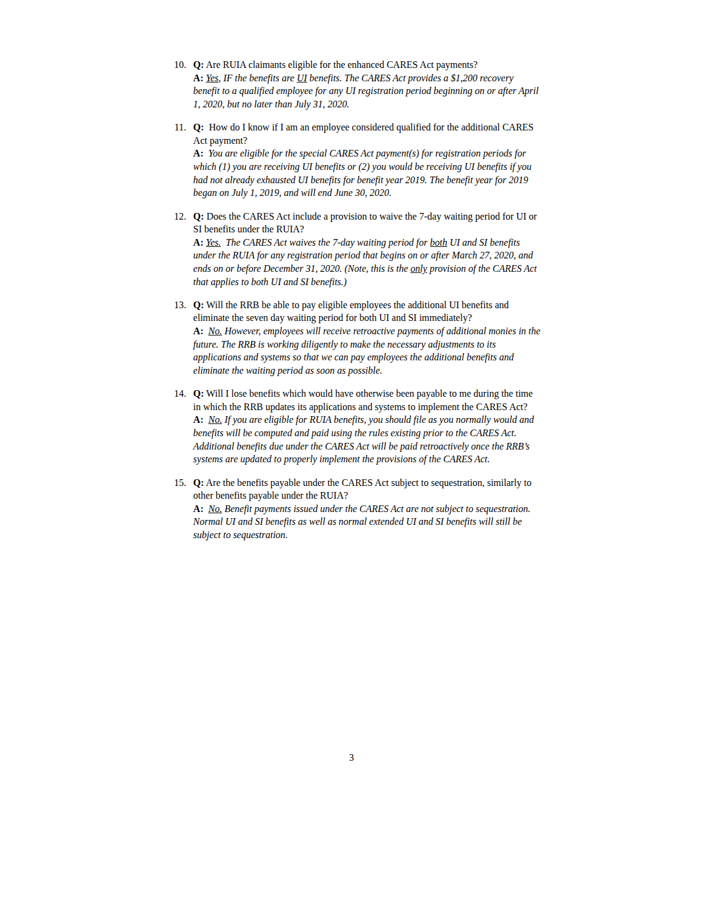Q: Are RUIA claimants eligible for the enhanced CARES Act payments?
A: Yes, IF the benefits are UI benefits. The CARES Act provides a $1,200 recovery benefit to a qualified employee for any UI registration period beginning on or after April 1, 2020, but no later than July 31, 2020.
Q: How do I know if I am an employee considered qualified for the additional CARES Act payment?
A: You are eligible for the special CARES Act payment(s) for registration periods for which (1) you are receiving UI benefits or (2) you would be receiving UI benefits if you had not already exhausted UI benefits for benefit year 2019. The benefit year for 2019 began on July 1, 2019, and will end June 30, 2020.
Q: Does the CARES Act include a provision to waive the 7-day waiting period for UI or SI benefits under the RUIA?
A: Yes. The CARES Act waives the 7-day waiting period for both UI and SI benefits under the RUIA for any registration period that begins on or after March 27, 2020, and ends on or before December 31, 2020. (Note, this is the only provision of the CARES Act that applies to both UI and SI benefits.)
Q: Will the RRB be able to pay eligible employees the additional UI benefits and eliminate the seven day waiting period for both UI and SI immediately?
A: No. However, employees will receive retroactive payments of additional monies in the future. The RRB is working diligently to make the necessary adjustments to its applications and systems so that we can pay employees the additional benefits and eliminate the waiting period as soon as possible.
Q: Will I lose benefits which would have otherwise been payable to me during the time in which the RRB updates its applications and systems to implement the CARES Act?
A: No. If you are eligible for RUIA benefits, you should file as you normally would and benefits will be computed and paid using the rules existing prior to the CARES Act. Additional benefits due under the CARES Act will be paid retroactively once the RRB’s systems are updated to properly implement the provisions of the CARES Act.
Q: Are the benefits payable under the CARES Act subject to sequestration, similarly to other benefits payable under the RUIA?
A: No. Benefit payments issued under the CARES Act are not subject to sequestration. Normal UI and SI benefits as well as normal extended UI and SI benefits will still be subject to sequestration.
3